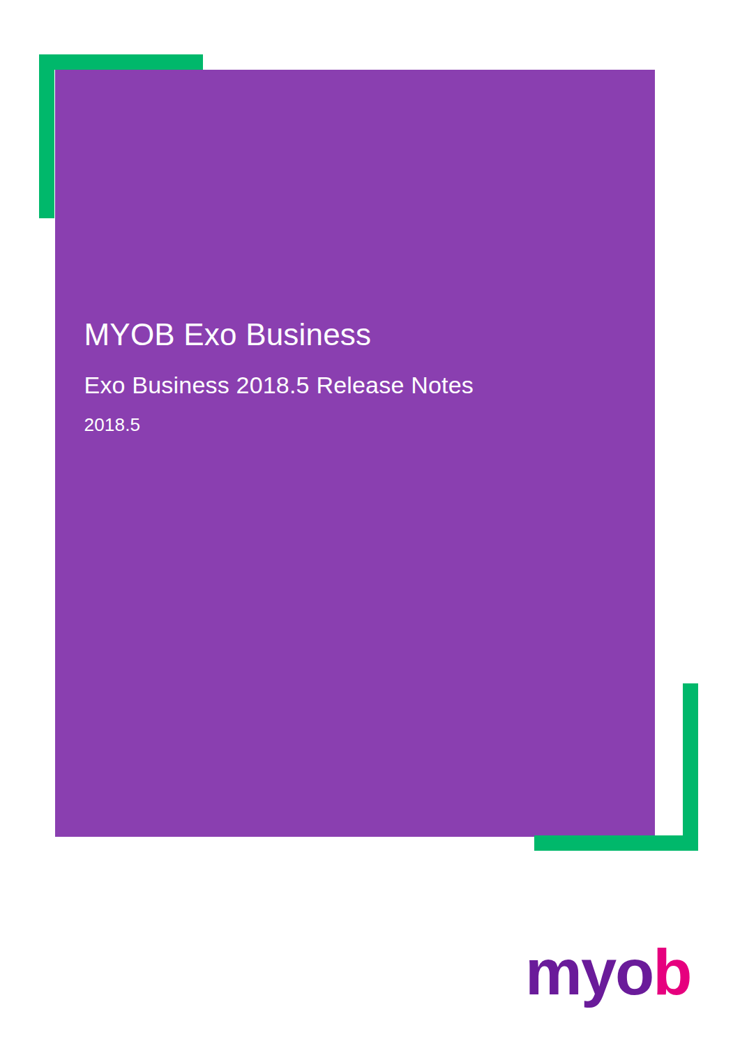MYOB Exo Business
Exo Business 2018.5 Release Notes
2018.5
myob